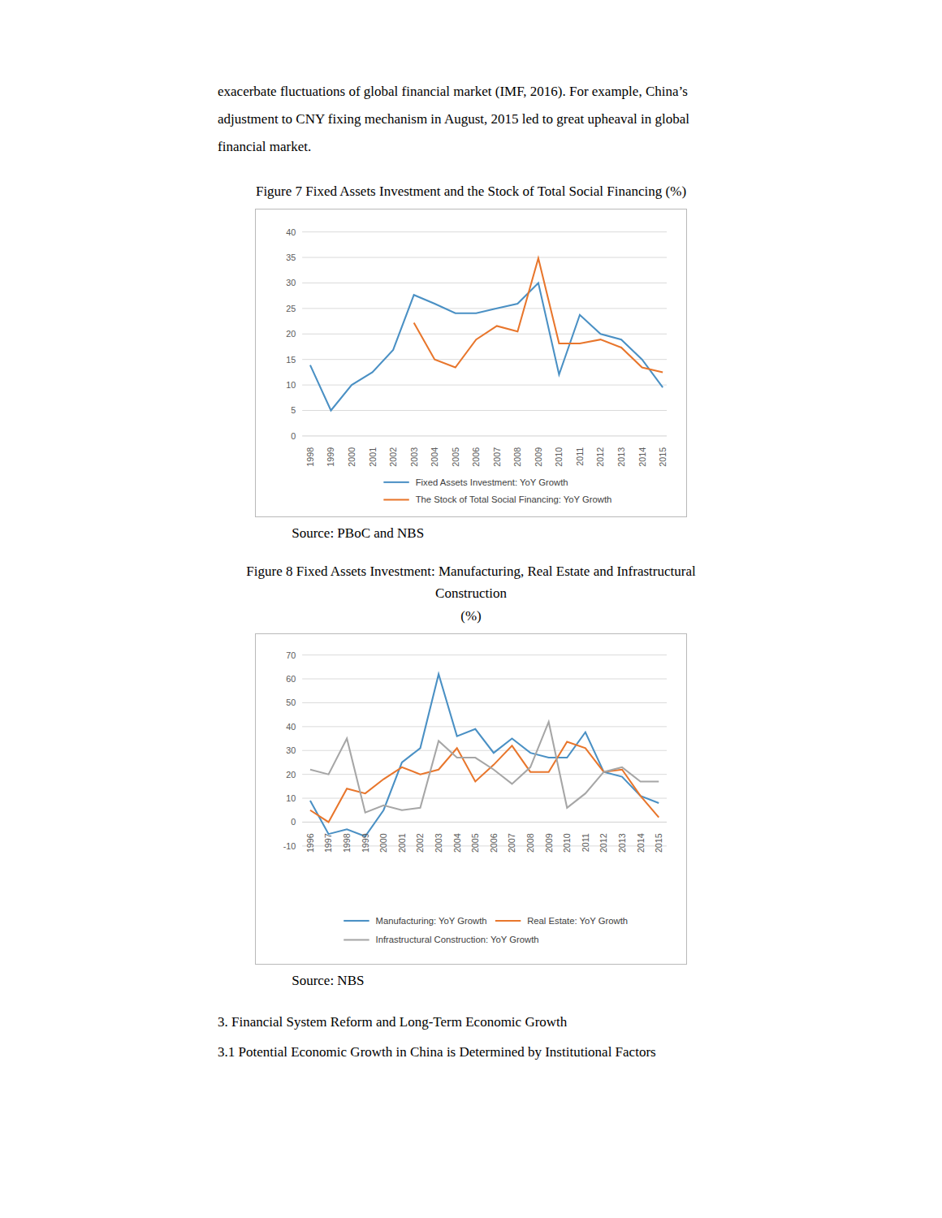exacerbate fluctuations of global financial market (IMF, 2016). For example, China’s adjustment to CNY fixing mechanism in August, 2015 led to great upheaval in global financial market.
Figure 7 Fixed Assets Investment and the Stock of Total Social Financing (%)
40 35 30 25 20 15 10 5 0 1998 1999 2000 2001 2002 2003 2004 2005 2006 2007 2008 2009 2010 2011 2012 2013 2014 2015 Fixed Assets Investment: YoY Growth The Stock of Total Social Financing: YoY Growth
Source: PBoC and NBS
Figure 8 Fixed Assets Investment: Manufacturing, Real Estate and Infrastructural Construction
(%)
70 60 50 40 30 20 10 0 -10 1996 1997 1998 1999 2000 2001 2002 2003 2004 2005 2006 2007 2008 2009 2010 2011 2012 2013 2014 2015 Manufacturing: YoY Growth Real Estate: YoY Growth Infrastructural Construction: YoY Growth
Source: NBS
3. Financial System Reform and Long-Term Economic Growth
3.1 Potential Economic Growth in China is Determined by Institutional Factors